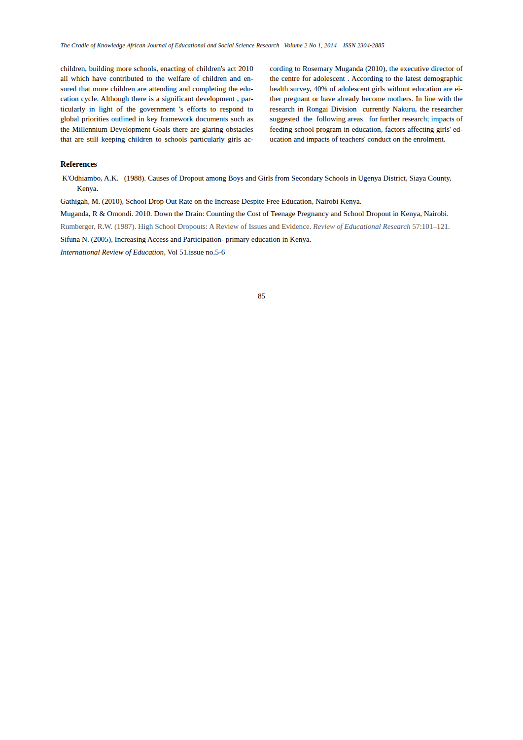The Cradle of Knowledge African Journal of Educational and Social Science Research Volume 2 No 1, 2014 ISSN 2304-2885
children, building more schools, enacting of children's act 2010 all which have contributed to the welfare of children and ensured that more children are attending and completing the education cycle. Although there is a significant development , particularly in light of the government 's efforts to respond to global priorities outlined in key framework documents such as the Millennium Development Goals there are glaring obstacles that are still keeping children to schools particularly girls according to Rosemary Muganda (2010), the executive director of the centre for adolescent . According to the latest demographic health survey, 40% of adolescent girls without education are either pregnant or have already become mothers. In line with the research in Rongai Division currently Nakuru, the researcher suggested the following areas for further research; impacts of feeding school program in education, factors affecting girls' education and impacts of teachers' conduct on the enrolment.
References
K'Odhiambo, A.K. (1988). Causes of Dropout among Boys and Girls from Secondary Schools in Ugenya District, Siaya County, Kenya.
Gathigah, M. (2010), School Drop Out Rate on the Increase Despite Free Education, Nairobi Kenya.
Muganda, R & Omondi. 2010. Down the Drain: Counting the Cost of Teenage Pregnancy and School Dropout in Kenya, Nairobi.
Rumberger, R.W. (1987). High School Dropouts: A Review of Issues and Evidence. Review of Educational Research 57:101–121.
Sifuna N. (2005), Increasing Access and Participation- primary education in Kenya.
International Review of Education, Vol 51.issue no.5-6
85